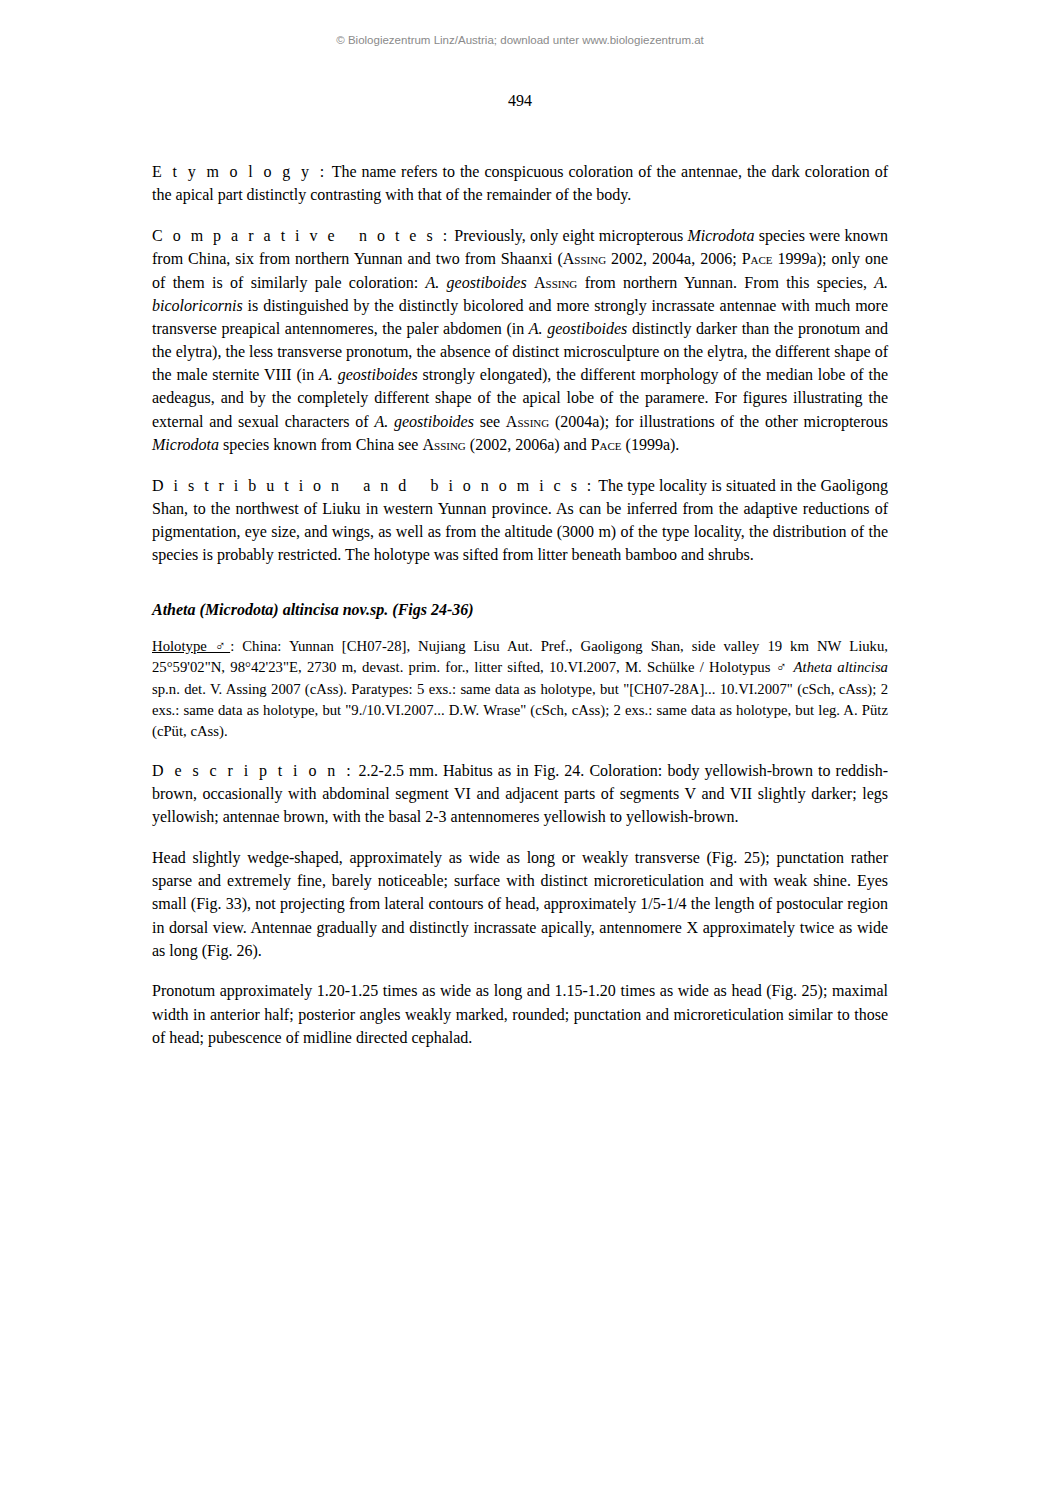© Biologiezentrum Linz/Austria; download unter www.biologiezentrum.at
494
E t y m o l o g y : The name refers to the conspicuous coloration of the antennae, the dark coloration of the apical part distinctly contrasting with that of the remainder of the body.
C o m p a r a t i v e n o t e s : Previously, only eight micropterous Microdota species were known from China, six from northern Yunnan and two from Shaanxi (Assing 2002, 2004a, 2006; Pace 1999a); only one of them is of similarly pale coloration: A. geostiboides Assing from northern Yunnan. From this species, A. bicoloricornis is distinguished by the distinctly bicolored and more strongly incrassate antennae with much more transverse preapical antennomeres, the paler abdomen (in A. geostiboides distinctly darker than the pronotum and the elytra), the less transverse pronotum, the absence of distinct microsculpture on the elytra, the different shape of the male sternite VIII (in A. geostiboides strongly elongated), the different morphology of the median lobe of the aedeagus, and by the completely different shape of the apical lobe of the paramere. For figures illustrating the external and sexual characters of A. geostiboides see Assing (2004a); for illustrations of the other micropterous Microdota species known from China see Assing (2002, 2006a) and Pace (1999a).
D i s t r i b u t i o n a n d b i o n o m i c s : The type locality is situated in the Gaoligong Shan, to the northwest of Liuku in western Yunnan province. As can be inferred from the adaptive reductions of pigmentation, eye size, and wings, as well as from the altitude (3000 m) of the type locality, the distribution of the species is probably restricted. The holotype was sifted from litter beneath bamboo and shrubs.
Atheta (Microdota) altincisa nov.sp. (Figs 24-36)
Holotype ♂: China: Yunnan [CH07-28], Nujiang Lisu Aut. Pref., Gaoligong Shan, side valley 19 km NW Liuku, 25°59'02"N, 98°42'23"E, 2730 m, devast. prim. for., litter sifted, 10.VI.2007, M. Schülke / Holotypus ♂ Atheta altincisa sp.n. det. V. Assing 2007 (cAss). Paratypes: 5 exs.: same data as holotype, but "[CH07-28A]... 10.VI.2007" (cSch, cAss); 2 exs.: same data as holotype, but "9./10.VI.2007... D.W. Wrase" (cSch, cAss); 2 exs.: same data as holotype, but leg. A. Pütz (cPüt, cAss).
D e s c r i p t i o n : 2.2-2.5 mm. Habitus as in Fig. 24. Coloration: body yellowish-brown to reddish-brown, occasionally with abdominal segment VI and adjacent parts of segments V and VII slightly darker; legs yellowish; antennae brown, with the basal 2-3 antennomeres yellowish to yellowish-brown.
Head slightly wedge-shaped, approximately as wide as long or weakly transverse (Fig. 25); punctation rather sparse and extremely fine, barely noticeable; surface with distinct microreticulation and with weak shine. Eyes small (Fig. 33), not projecting from lateral contours of head, approximately 1/5-1/4 the length of postocular region in dorsal view. Antennae gradually and distinctly incrassate apically, antennomere X approximately twice as wide as long (Fig. 26).
Pronotum approximately 1.20-1.25 times as wide as long and 1.15-1.20 times as wide as head (Fig. 25); maximal width in anterior half; posterior angles weakly marked, rounded; punctation and microreticulation similar to those of head; pubescence of midline directed cephalad.